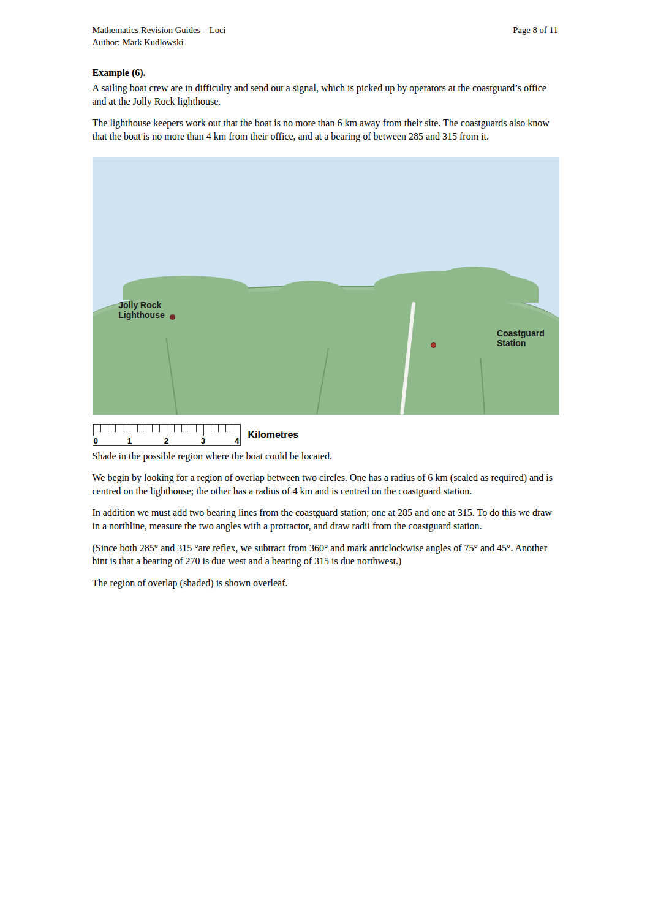Mathematics Revision Guides – Loci
Author: Mark Kudlowski
Page 8 of 11
Example (6).
A sailing boat crew are in difficulty and send out a signal, which is picked up by operators at the coastguard’s office and at the Jolly Rock lighthouse.
The lighthouse keepers work out that the boat is no more than 6 km away from their site. The coastguards also know that the boat is no more than 4 km from their office, and at a bearing of between 285 and 315 from it.
Jolly Rock
Lighthouse
Coastguard
Station
0 1 2 3 4
Kilometres
Shade in the possible region where the boat could be located.
We begin by looking for a region of overlap between two circles. One has a radius of 6 km (scaled as required) and is centred on the lighthouse; the other has a radius of 4 km and is centred on the coastguard station.
In addition we must add two bearing lines from the coastguard station; one at 285 and one at 315. To do this we draw in a northline, measure the two angles with a protractor, and draw radii from the coastguard station.
(Since both 285° and 315 °are reflex, we subtract from 360° and mark anticlockwise angles of 75° and 45°. Another hint is that a bearing of 270 is due west and a bearing of 315 is due northwest.)
The region of overlap (shaded) is shown overleaf.